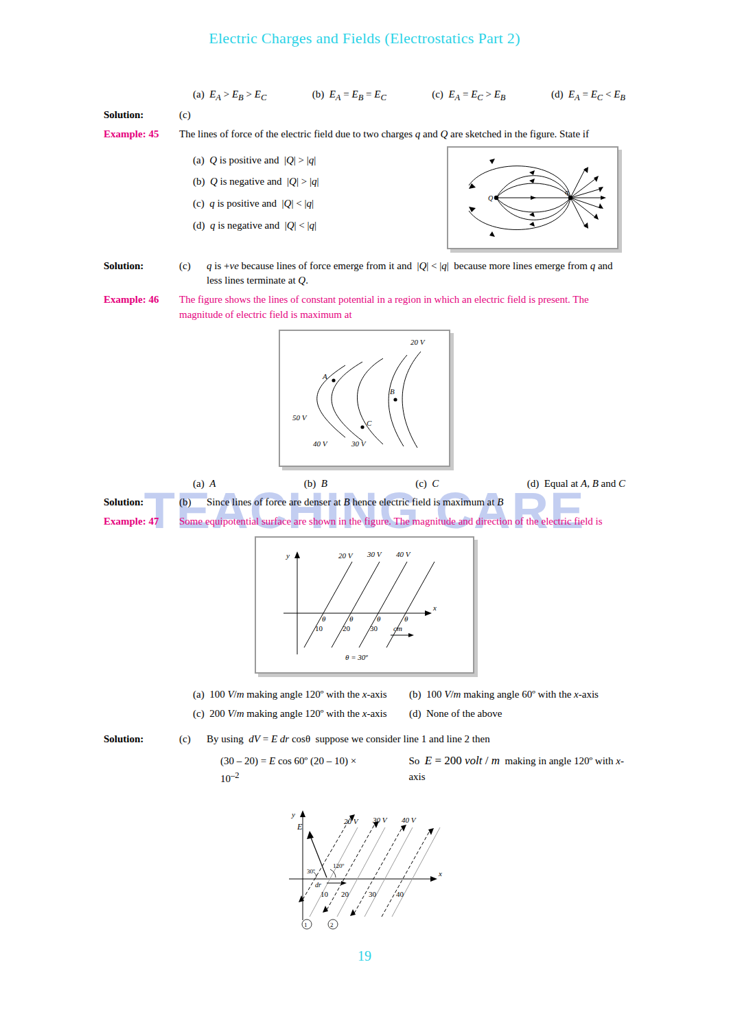TEACHING CARE
Electric Charges and Fields (Electrostatics Part 2)
(a) EA > EB > EC (b) EA = EB = EC (c) EA = EC > EB (d) EA = EC < EB
Solution:
(c)
Example: 45
The lines of force of the electric field due to two charges q and Q are sketched in the figure. State if
(a) Q is positive and |Q| > |q|
(b) Q is negative and |Q| > |q|
(c) q is positive and |Q| < |q|
(d) q is negative and |Q| < |q|
Q q
Solution:
(c)
q is +ve because lines of force emerge from it and |Q| < |q| because more lines emerge from q and less lines terminate at Q.
Example: 46
The figure shows the lines of constant potential in a region in which an electric field is present. The magnitude of electric field is maximum at
20 V A B C 50 V 40 V 30 V
(a) A (b) B (c) C (d) Equal at A, B and C
Solution:
(b)
Since lines of force are denser at B hence electric field is maximum at B
Example: 47
Some equipotential surface are shown in the figure. The magnitude and direction of the electric field is
y x 20 V 30 V 40 V θ θ θ θ 10 20 30 cm θ = 30º
(a) 100 V/m making angle 120º with the x-axis
(c) 200 V/m making angle 120º with the x-axis
(b) 100 V/m making angle 60º with the x-axis
(d) None of the above
Solution:
(c)
By using dV = E dr cosθ suppose we consider line 1 and line 2 then
(30 – 20) = E cos 60º (20 – 10) × 10–2
So E = 200 volt / m making in angle 120º with x-axis
y x E⃗ 120º 30º dr 20 V 30 V 40 V 10 20 30 40 1 2
19